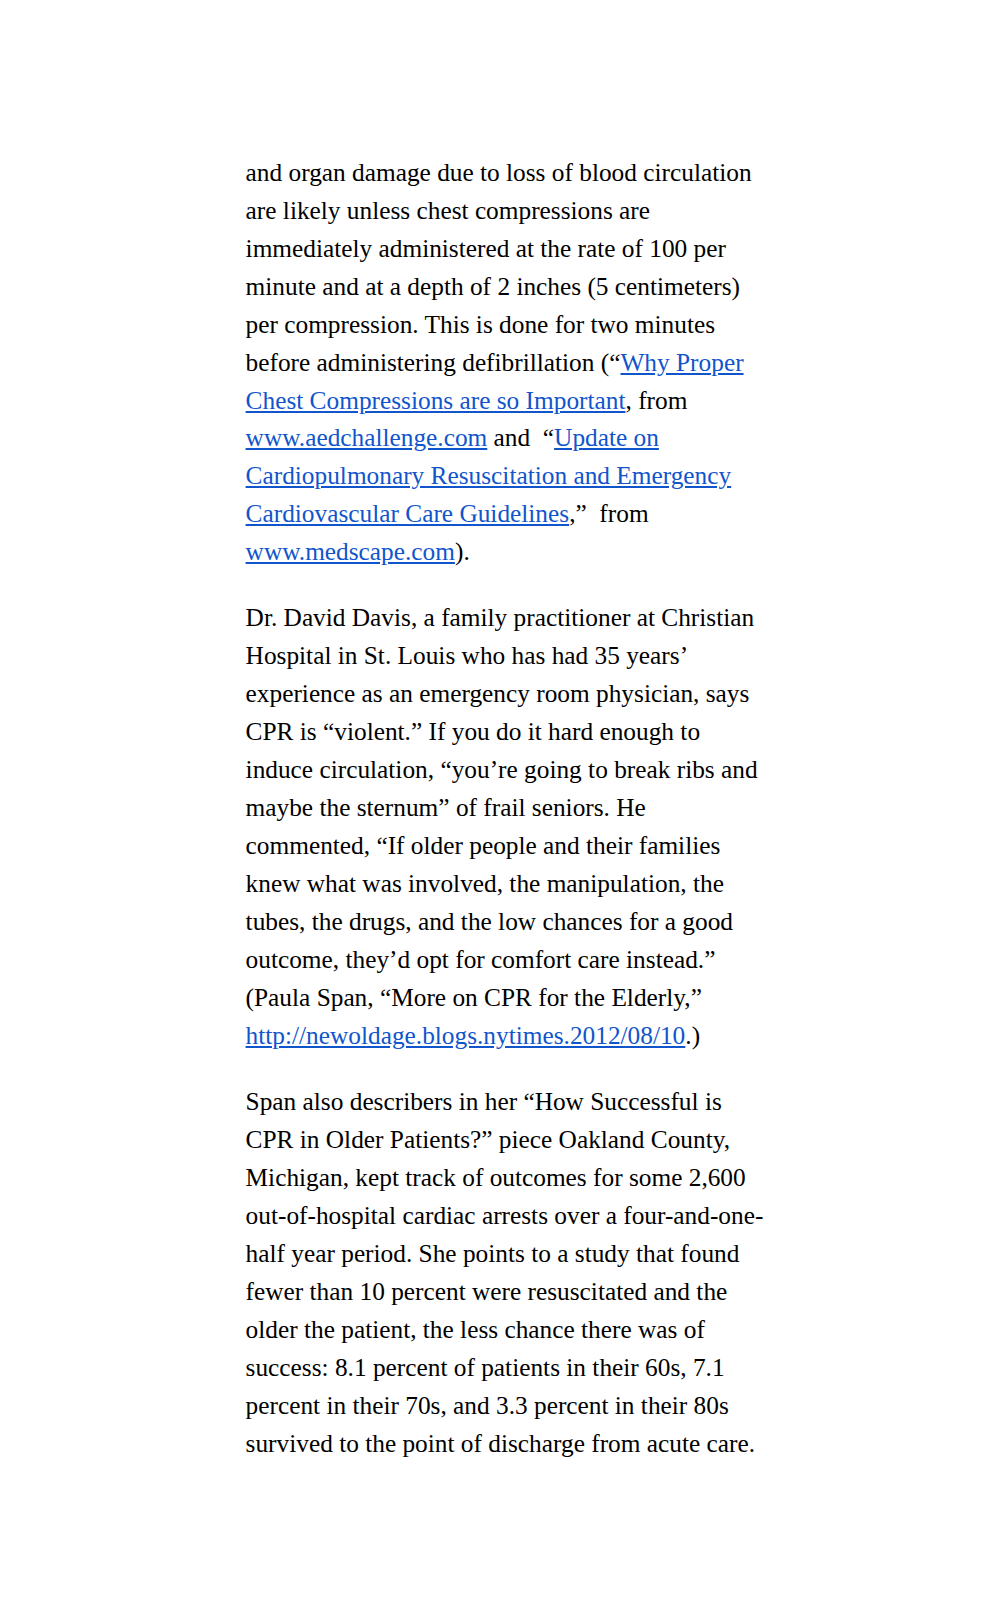and organ damage due to loss of blood circulation are likely unless chest compressions are immediately administered at the rate of 100 per minute and at a depth of 2 inches (5 centimeters) per compression. This is done for two minutes before administering defibrillation (“Why Proper Chest Compressions are so Important, from www.aedchallenge.com and “Update on Cardiopulmonary Resuscitation and Emergency Cardiovascular Care Guidelines,” from www.medscape.com).
Dr. David Davis, a family practitioner at Christian Hospital in St. Louis who has had 35 years’ experience as an emergency room physician, says CPR is “violent.” If you do it hard enough to induce circulation, “you’re going to break ribs and maybe the sternum” of frail seniors. He commented, “If older people and their families knew what was involved, the manipulation, the tubes, the drugs, and the low chances for a good outcome, they’d opt for comfort care instead.” (Paula Span, “More on CPR for the Elderly,” http://newoldage.blogs.nytimes.2012/08/10.)
Span also describers in her “How Successful is CPR in Older Patients?” piece Oakland County, Michigan, kept track of outcomes for some 2,600 out-of-hospital cardiac arrests over a four-and-one-half year period. She points to a study that found fewer than 10 percent were resuscitated and the older the patient, the less chance there was of success: 8.1 percent of patients in their 60s, 7.1 percent in their 70s, and 3.3 percent in their 80s survived to the point of discharge from acute care.